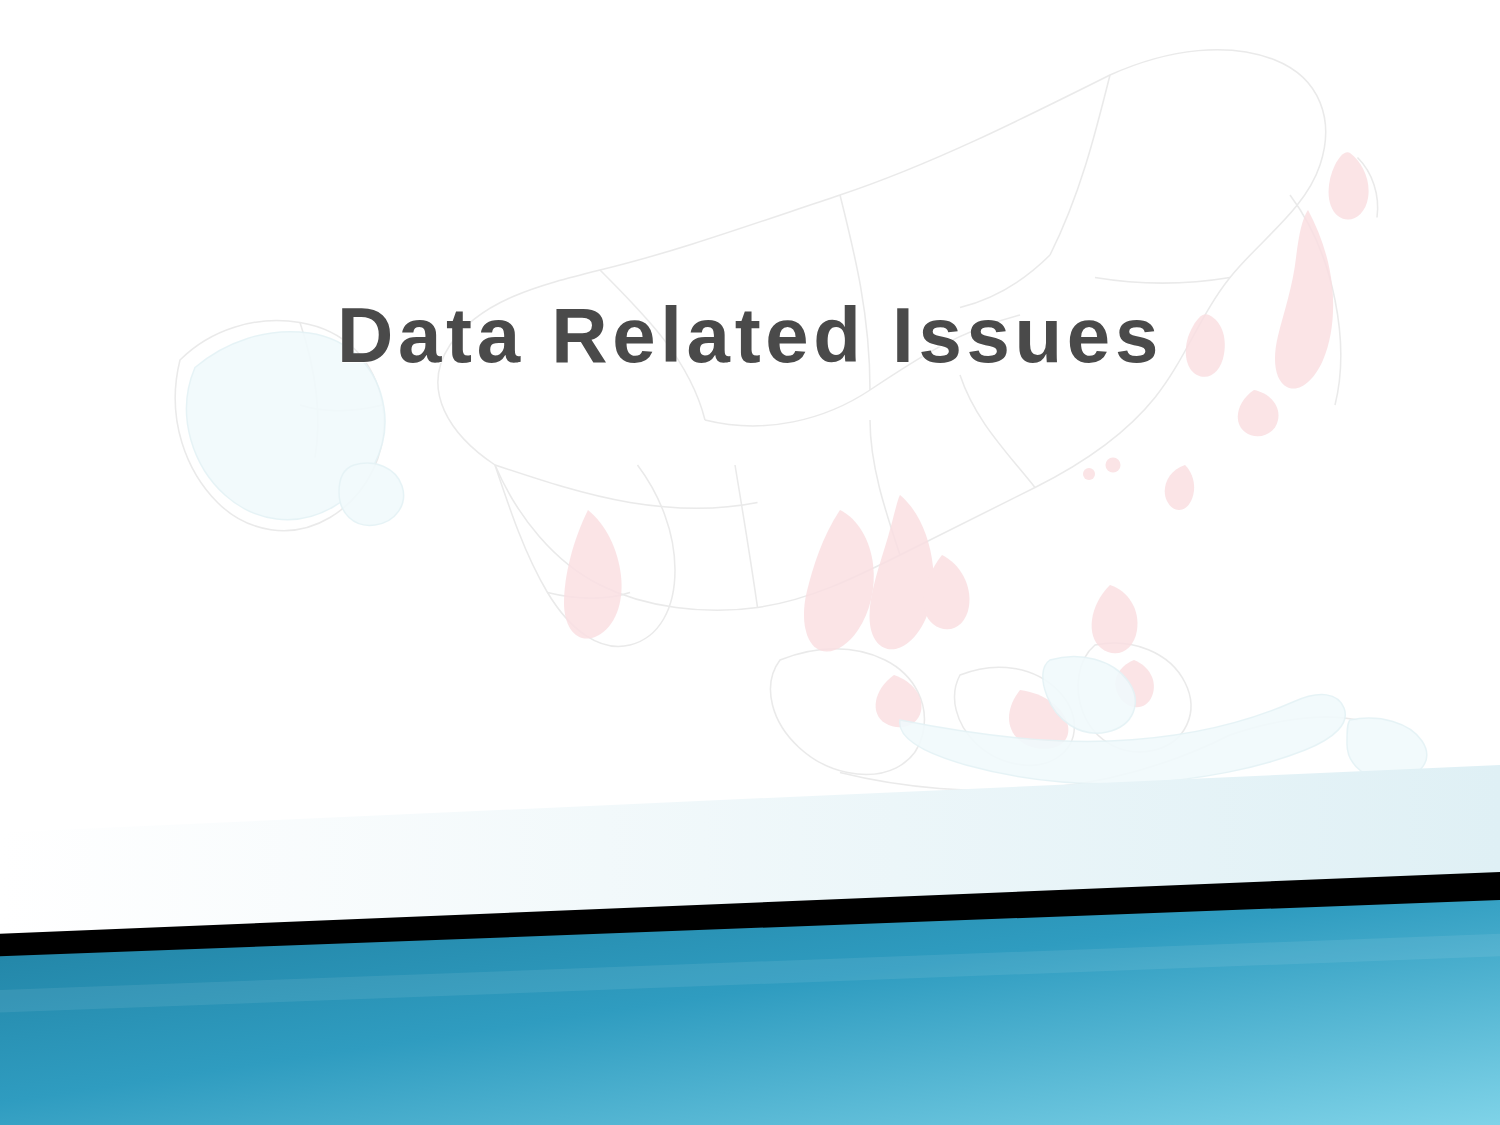Data Related Issues